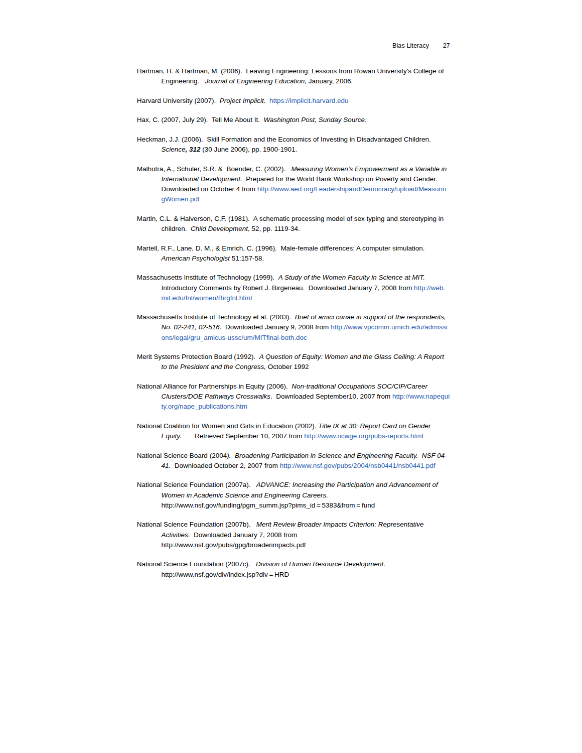Bias Literacy27
Hartman, H. & Hartman, M. (2006). Leaving Engineering: Lessons from Rowan University's College of Engineering. Journal of Engineering Education, January, 2006.
Harvard University (2007). Project Implicit. https://implicit.harvard.edu
Hax, C. (2007, July 29). Tell Me About It. Washington Post, Sunday Source.
Heckman, J.J. (2006). Skill Formation and the Economics of Investing in Disadvantaged Children. Science, 312 (30 June 2006), pp. 1900-1901.
Malhotra, A., Schuler, S.R. & Boender, C. (2002). Measuring Women’s Empowerment as a Variable in International Development. Prepared for the World Bank Workshop on Poverty and Gender. Downloaded on October 4 from http://www.aed.org/LeadershipandDemocracy/upload/MeasuringWomen.pdf
Martin, C.L. & Halverson, C.F. (1981). A schematic processing model of sex typing and stereotyping in children. Child Development, 52, pp. 1119-34.
Martell, R.F., Lane, D. M., & Emrich, C. (1996). Male-female differences: A computer simulation. American Psychologist 51:157-58.
Massachusetts Institute of Technology (1999). A Study of the Women Faculty in Science at MIT. Introductory Comments by Robert J. Birgeneau. Downloaded January 7, 2008 from http://web.mit.edu/fnl/women/Birgfnl.html
Massachusetts Institute of Technology et al. (2003). Brief of amici curiae in support of the respondents, No. 02-241, 02-516. Downloaded January 9, 2008 from http://www.vpcomm.umich.edu/admissions/legal/gru_amicus-ussc/um/MITfinal-both.doc
Merit Systems Protection Board (1992). A Question of Equity: Women and the Glass Ceiling: A Report to the President and the Congress, October 1992
National Alliance for Partnerships in Equity (2006). Non-traditional Occupations SOC/CIP/Career Clusters/DOE Pathways Crosswalks. Downloaded September10, 2007 from http://www.napequity.org/nape_publications.htm
National Coalition for Women and Girls in Education (2002). Title IX at 30: Report Card on Gender Equity. Retrieved September 10, 2007 from http://www.ncwge.org/pubs-reports.html
National Science Board (2004). Broadening Participation in Science and Engineering Faculty. NSF 04-41. Downloaded October 2, 2007 from http://www.nsf.gov/pubs/2004/nsb0441/nsb0441.pdf
National Science Foundation (2007a). ADVANCE: Increasing the Participation and Advancement of Women in Academic Science and Engineering Careers.
http://www.nsf.gov/funding/pgm_summ.jsp?pims_id = 5383&from = fund
National Science Foundation (2007b). Merit Review Broader Impacts Criterion: Representative Activities. Downloaded January 7, 2008 from
http://www.nsf.gov/pubs/gpg/broaderimpacts.pdf
National Science Foundation (2007c). Division of Human Resource Development.
http://www.nsf.gov/div/index.jsp?div = HRD